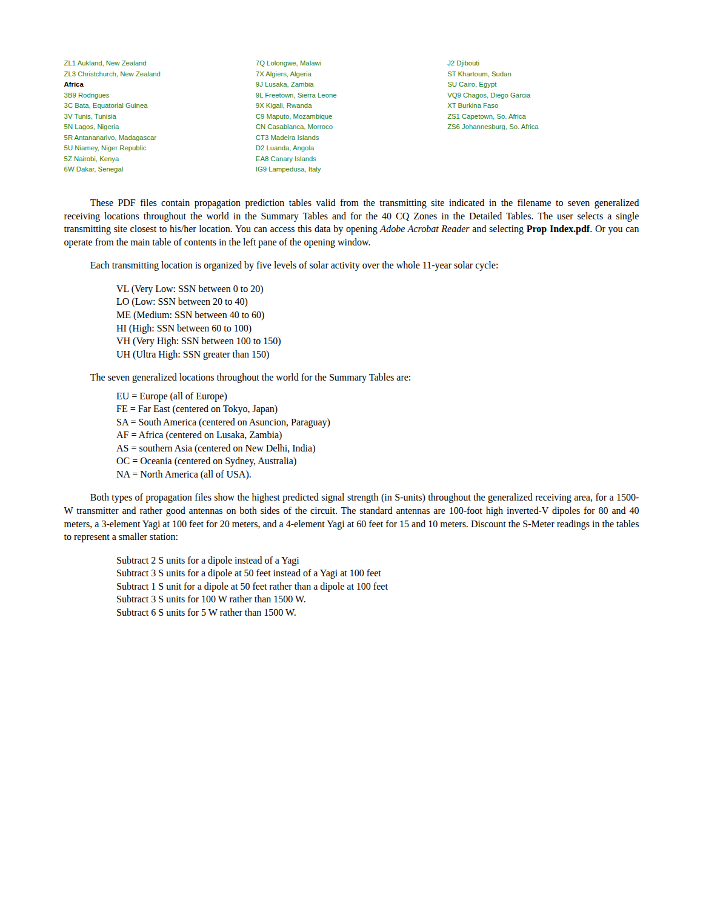| ZL1 Aukland, New Zealand ZL3 Christchurch, New Zealand Africa 3B9 Rodrigues 3C Bata, Equatorial Guinea 3V Tunis, Tunisia 5N Lagos, Nigeria 5R Antananarivo, Madagascar 5U Niamey, Niger Republic 5Z Nairobi, Kenya 6W Dakar, Senegal | 7Q Lolongwe, Malawi 7X Algiers, Algeria 9J Lusaka, Zambia 9L Freetown, Sierra Leone 9X Kigali, Rwanda C9 Maputo, Mozambique CN Casablanca, Morroco CT3 Madeira Islands D2 Luanda, Angola EA8 Canary Islands IG9 Lampedusa, Italy | J2 Djibouti ST Khartoum, Sudan SU Cairo, Egypt VQ9 Chagos, Diego Garcia XT Burkina Faso ZS1 Capetown, So. Africa ZS6 Johannesburg, So. Africa |
These PDF files contain propagation prediction tables valid from the transmitting site indicated in the filename to seven generalized receiving locations throughout the world in the Summary Tables and for the 40 CQ Zones in the Detailed Tables. The user selects a single transmitting site closest to his/her location. You can access this data by opening Adobe Acrobat Reader and selecting Prop Index.pdf. Or you can operate from the main table of contents in the left pane of the opening window.
Each transmitting location is organized by five levels of solar activity over the whole 11-year solar cycle:
VL (Very Low: SSN between 0 to 20)
LO (Low: SSN between 20 to 40)
ME (Medium: SSN between 40 to 60)
HI (High: SSN between 60 to 100)
VH (Very High: SSN between 100 to 150)
UH (Ultra High: SSN greater than 150)
The seven generalized locations throughout the world for the Summary Tables are:
EU = Europe (all of Europe)
FE = Far East (centered on Tokyo, Japan)
SA = South America (centered on Asuncion, Paraguay)
AF = Africa (centered on Lusaka, Zambia)
AS = southern Asia (centered on New Delhi, India)
OC = Oceania (centered on Sydney, Australia)
NA = North America (all of USA).
Both types of propagation files show the highest predicted signal strength (in S-units) throughout the generalized receiving area, for a 1500-W transmitter and rather good antennas on both sides of the circuit. The standard antennas are 100-foot high inverted-V dipoles for 80 and 40 meters, a 3-element Yagi at 100 feet for 20 meters, and a 4-element Yagi at 60 feet for 15 and 10 meters. Discount the S-Meter readings in the tables to represent a smaller station:
Subtract 2 S units for a dipole instead of a Yagi
Subtract 3 S units for a dipole at 50 feet instead of a Yagi at 100 feet
Subtract 1 S unit for a dipole at 50 feet rather than a dipole at 100 feet
Subtract 3 S units for 100 W rather than 1500 W.
Subtract 6 S units for 5 W rather than 1500 W.